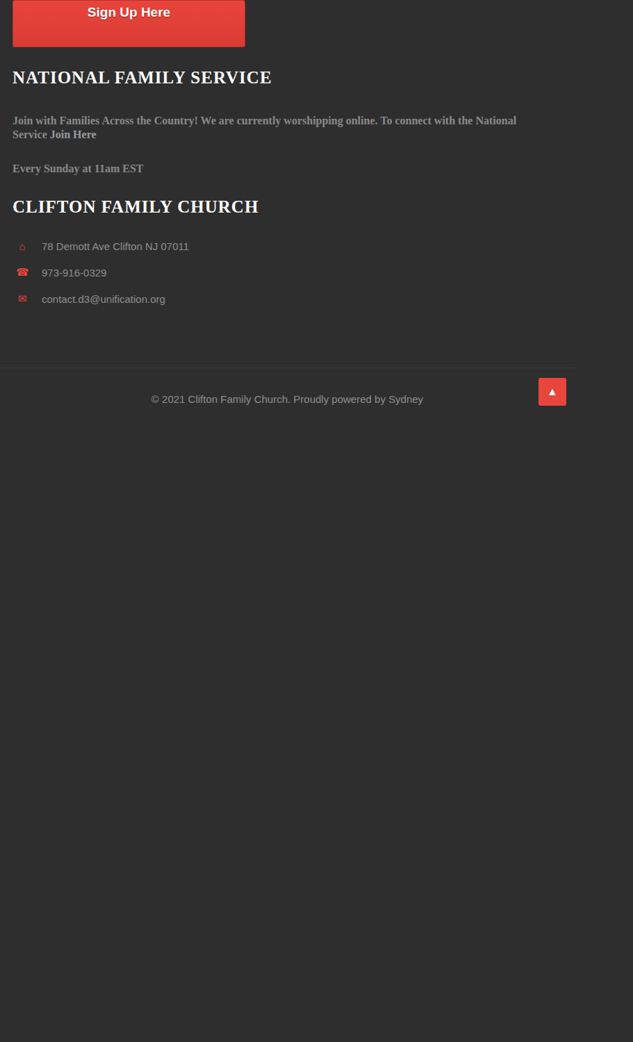Sign Up Here
National Family Service
Join with Families Across the Country! We are currently worshipping online. To connect with the National Service Join Here
Every Sunday at 11am EST
Clifton Family Church
⌂78 Demott Ave Clifton NJ 07011
☎973-916-0329
✉contact.d3@unification.org
© 2021 Clifton Family Church. Proudly powered by Sydney ▲